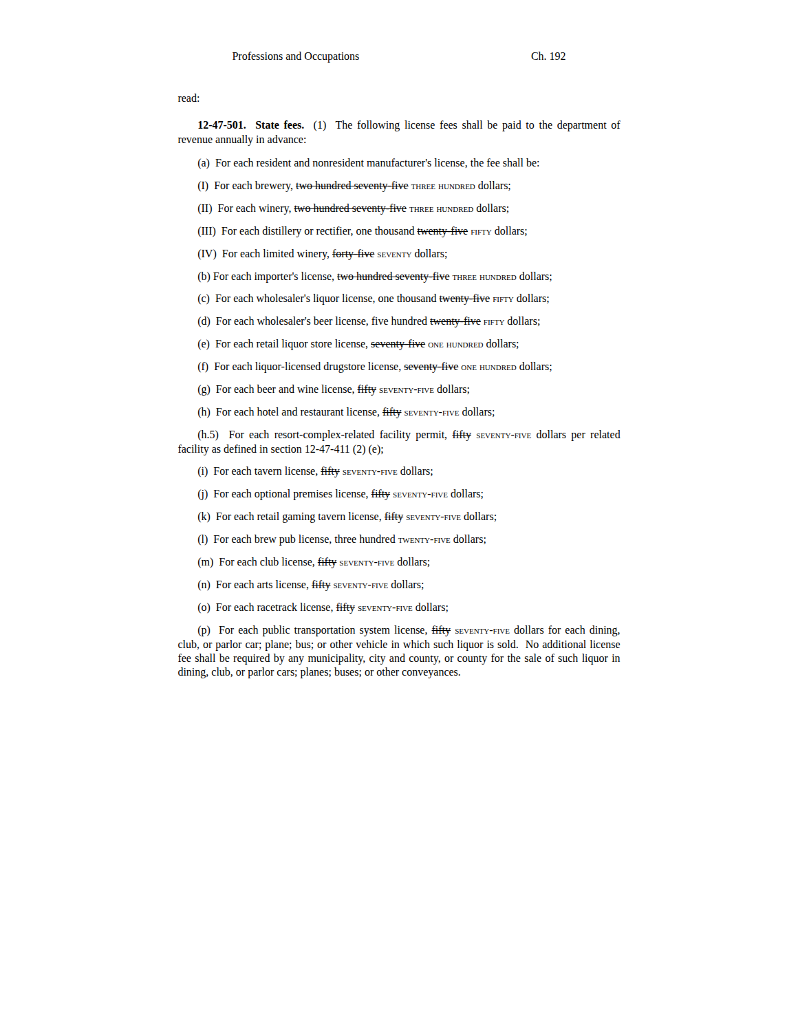Professions and Occupations Ch. 192
read:
12-47-501. State fees. (1) The following license fees shall be paid to the department of revenue annually in advance:
(a) For each resident and nonresident manufacturer's license, the fee shall be:
(I) For each brewery, two hundred seventy-five three hundred dollars;
(II) For each winery, two hundred seventy-five three hundred dollars;
(III) For each distillery or rectifier, one thousand twenty-five fifty dollars;
(IV) For each limited winery, forty-five seventy dollars;
(b) For each importer's license, two hundred seventy-five three hundred dollars;
(c) For each wholesaler's liquor license, one thousand twenty-five fifty dollars;
(d) For each wholesaler's beer license, five hundred twenty-five fifty dollars;
(e) For each retail liquor store license, seventy-five one hundred dollars;
(f) For each liquor-licensed drugstore license, seventy-five one hundred dollars;
(g) For each beer and wine license, fifty seventy-five dollars;
(h) For each hotel and restaurant license, fifty seventy-five dollars;
(h.5) For each resort-complex-related facility permit, fifty seventy-five dollars per related facility as defined in section 12-47-411 (2) (e);
(i) For each tavern license, fifty seventy-five dollars;
(j) For each optional premises license, fifty seventy-five dollars;
(k) For each retail gaming tavern license, fifty seventy-five dollars;
(l) For each brew pub license, three hundred twenty-five dollars;
(m) For each club license, fifty seventy-five dollars;
(n) For each arts license, fifty seventy-five dollars;
(o) For each racetrack license, fifty seventy-five dollars;
(p) For each public transportation system license, fifty seventy-five dollars for each dining, club, or parlor car; plane; bus; or other vehicle in which such liquor is sold. No additional license fee shall be required by any municipality, city and county, or county for the sale of such liquor in dining, club, or parlor cars; planes; buses; or other conveyances.